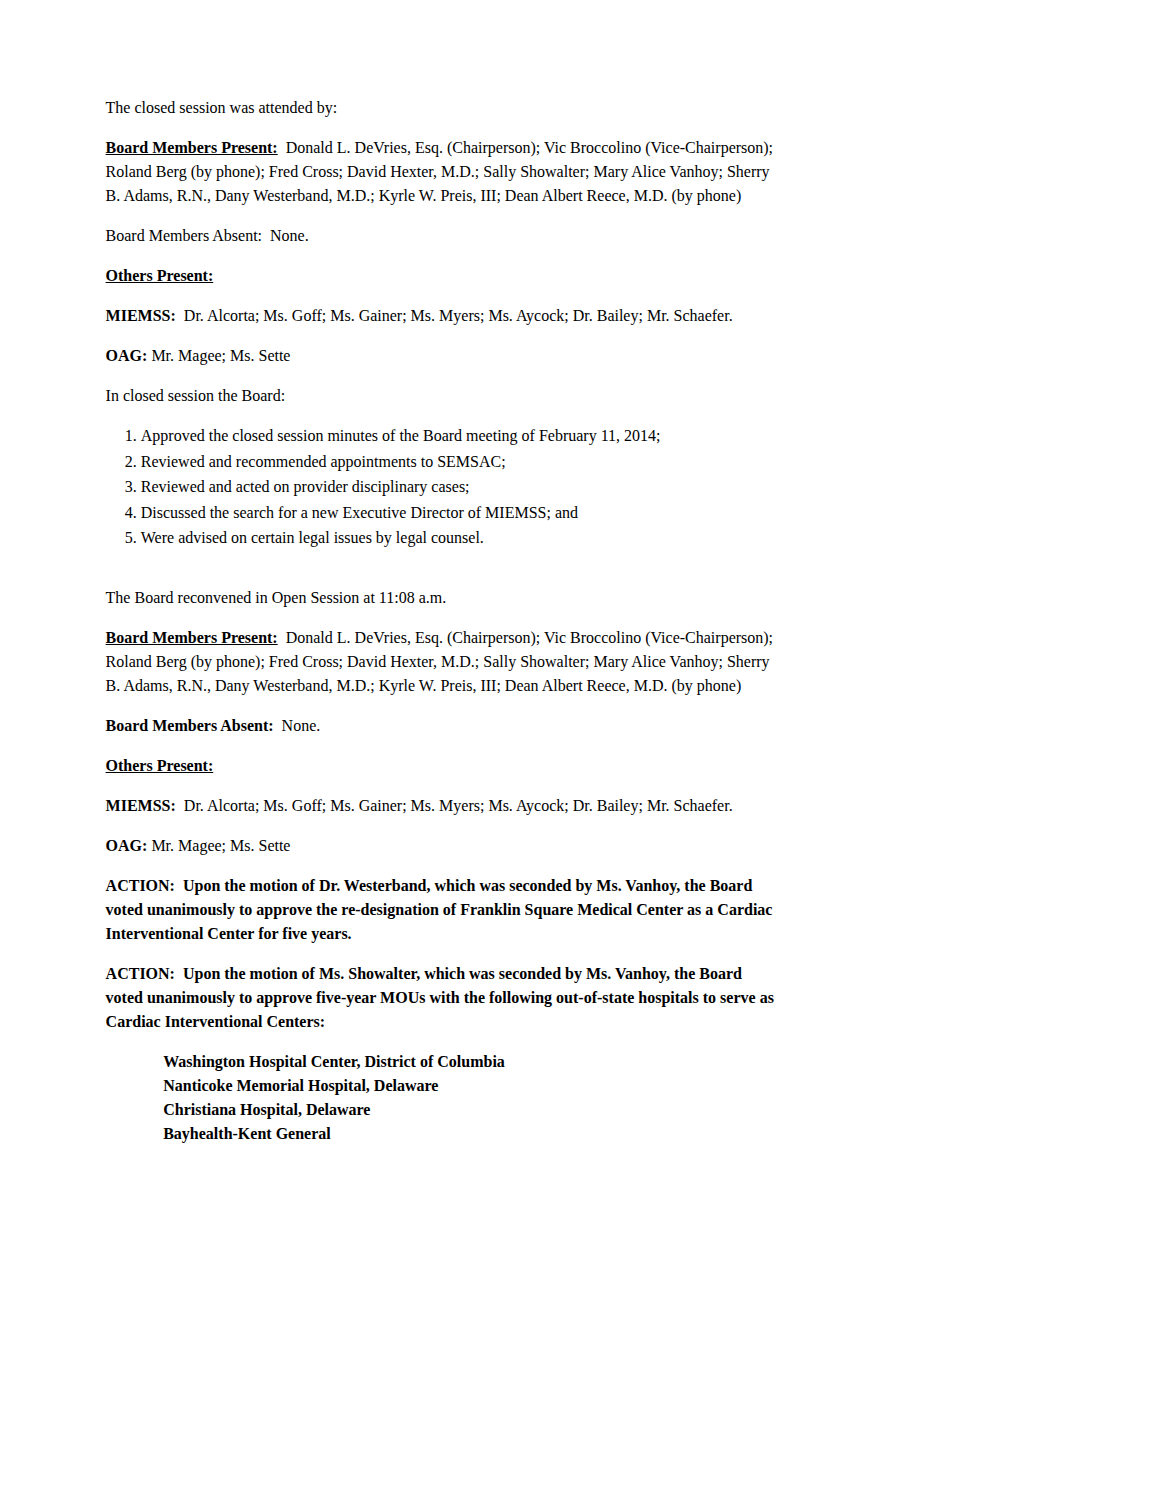The closed session was attended by:
Board Members Present: Donald L. DeVries, Esq. (Chairperson); Vic Broccolino (Vice-Chairperson); Roland Berg (by phone); Fred Cross; David Hexter, M.D.; Sally Showalter; Mary Alice Vanhoy; Sherry B. Adams, R.N., Dany Westerband, M.D.; Kyrle W. Preis, III; Dean Albert Reece, M.D. (by phone)
Board Members Absent: None.
Others Present:
MIEMSS: Dr. Alcorta; Ms. Goff; Ms. Gainer; Ms. Myers; Ms. Aycock; Dr. Bailey; Mr. Schaefer.
OAG: Mr. Magee; Ms. Sette
In closed session the Board:
Approved the closed session minutes of the Board meeting of February 11, 2014;
Reviewed and recommended appointments to SEMSAC;
Reviewed and acted on provider disciplinary cases;
Discussed the search for a new Executive Director of MIEMSS; and
Were advised on certain legal issues by legal counsel.
The Board reconvened in Open Session at 11:08 a.m.
Board Members Present: Donald L. DeVries, Esq. (Chairperson); Vic Broccolino (Vice-Chairperson); Roland Berg (by phone); Fred Cross; David Hexter, M.D.; Sally Showalter; Mary Alice Vanhoy; Sherry B. Adams, R.N., Dany Westerband, M.D.; Kyrle W. Preis, III; Dean Albert Reece, M.D. (by phone)
Board Members Absent: None.
Others Present:
MIEMSS: Dr. Alcorta; Ms. Goff; Ms. Gainer; Ms. Myers; Ms. Aycock; Dr. Bailey; Mr. Schaefer.
OAG: Mr. Magee; Ms. Sette
ACTION: Upon the motion of Dr. Westerband, which was seconded by Ms. Vanhoy, the Board voted unanimously to approve the re-designation of Franklin Square Medical Center as a Cardiac Interventional Center for five years.
ACTION: Upon the motion of Ms. Showalter, which was seconded by Ms. Vanhoy, the Board voted unanimously to approve five-year MOUs with the following out-of-state hospitals to serve as Cardiac Interventional Centers:
Washington Hospital Center, District of Columbia
Nanticoke Memorial Hospital, Delaware
Christiana Hospital, Delaware
Bayhealth-Kent General